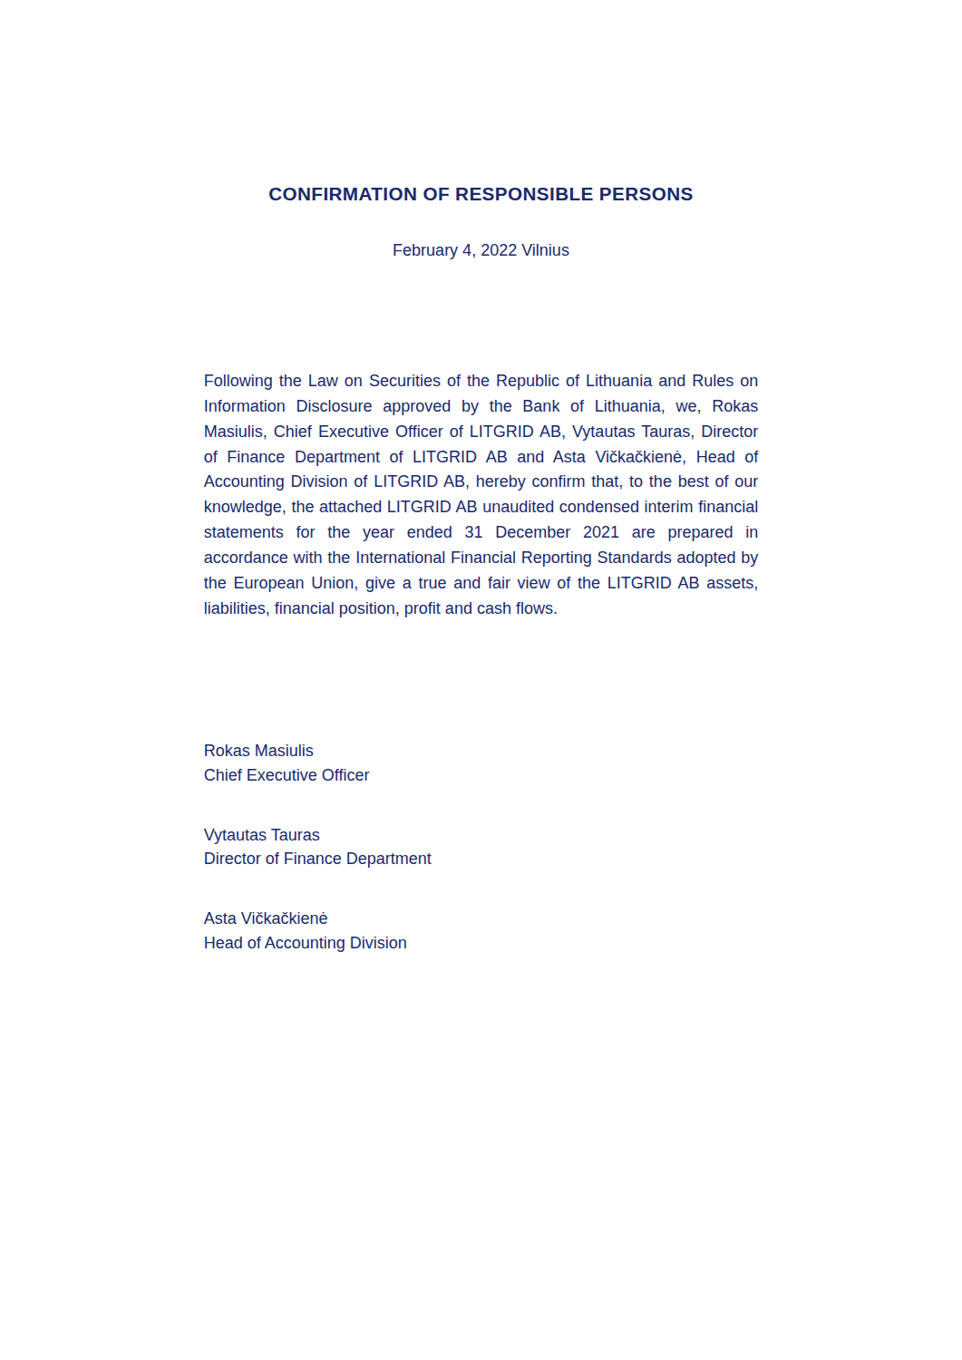CONFIRMATION OF RESPONSIBLE PERSONS
February 4, 2022 Vilnius
Following the Law on Securities of the Republic of Lithuania and Rules on Information Disclosure approved by the Bank of Lithuania, we, Rokas Masiulis, Chief Executive Officer of LITGRID AB, Vytautas Tauras, Director of Finance Department of LITGRID AB and Asta Vičkačkienė, Head of Accounting Division of LITGRID AB, hereby confirm that, to the best of our knowledge, the attached LITGRID AB unaudited condensed interim financial statements for the year ended 31 December 2021 are prepared in accordance with the International Financial Reporting Standards adopted by the European Union, give a true and fair view of the LITGRID AB assets, liabilities, financial position, profit and cash flows.
Rokas Masiulis Chief Executive Officer
Vytautas Tauras Director of Finance Department
Asta Vičkačkienė Head of Accounting Division